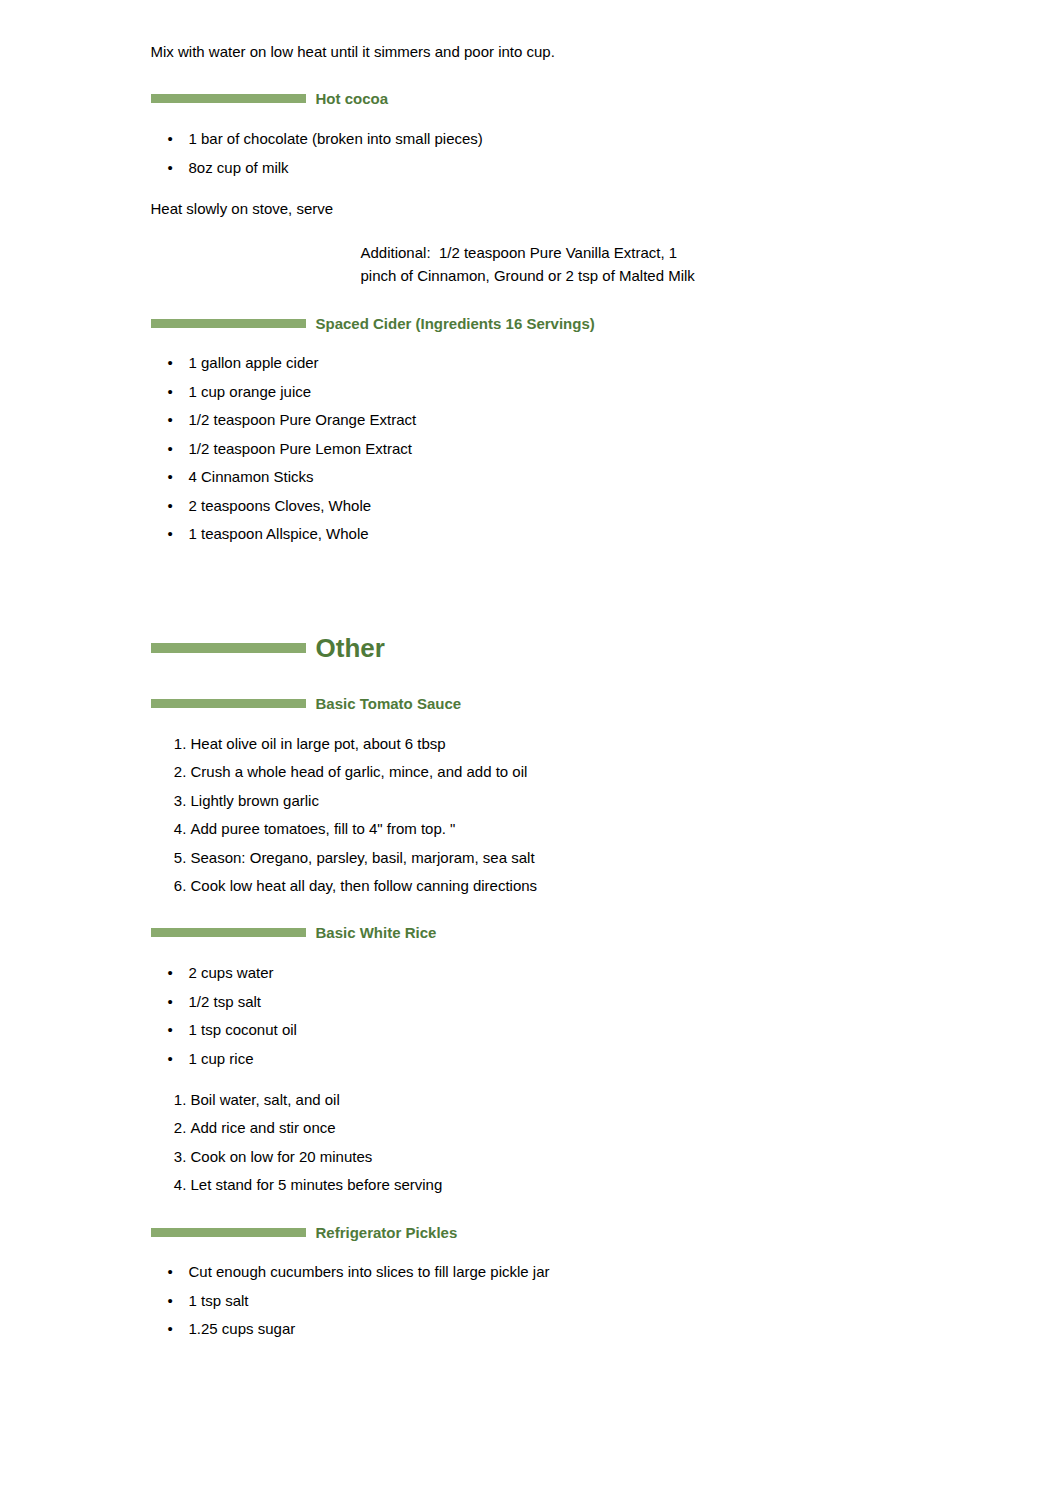Mix with water on low heat until it simmers and poor into cup.
Hot cocoa
1 bar of chocolate (broken into small pieces)
8oz cup of milk
Heat slowly on stove, serve
Additional: 1/2 teaspoon Pure Vanilla Extract, 1 pinch of Cinnamon, Ground or 2 tsp of Malted Milk
Spaced Cider (Ingredients 16 Servings)
1 gallon apple cider
1 cup orange juice
1/2 teaspoon Pure Orange Extract
1/2 teaspoon Pure Lemon Extract
4 Cinnamon Sticks
2 teaspoons Cloves, Whole
1 teaspoon Allspice, Whole
Other
Basic Tomato Sauce
Heat olive oil in large pot, about 6 tbsp
Crush a whole head of garlic, mince, and add to oil
Lightly brown garlic
Add puree tomatoes, fill to 4" from top. "
Season: Oregano, parsley, basil, marjoram, sea salt
Cook low heat all day, then follow canning directions
Basic White Rice
2 cups water
1/2 tsp salt
1 tsp coconut oil
1 cup rice
Boil water, salt, and oil
Add rice and stir once
Cook on low for 20 minutes
Let stand for 5 minutes before serving
Refrigerator Pickles
Cut enough cucumbers into slices to fill large pickle jar
1 tsp salt
1.25 cups sugar